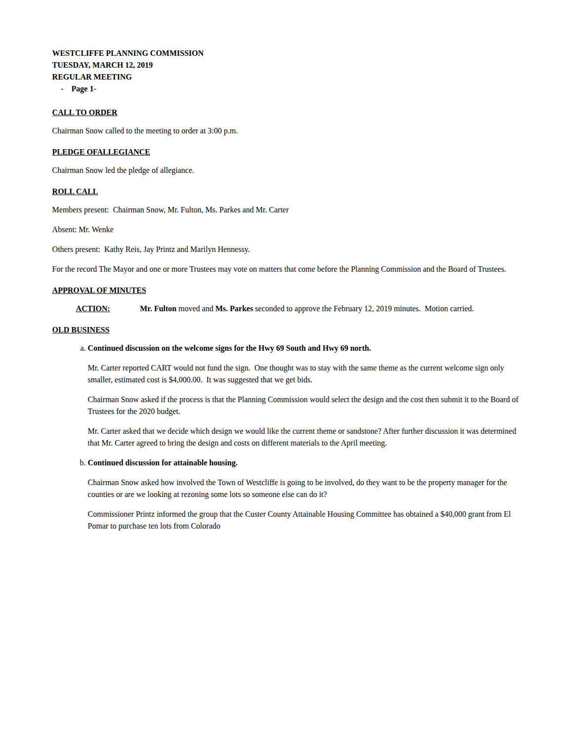WESTCLIFFE PLANNING COMMISSION
TUESDAY, MARCH 12, 2019
REGULAR MEETING
- Page 1-
CALL TO ORDER
Chairman Snow called to the meeting to order at 3:00 p.m.
PLEDGE OFALLEGIANCE
Chairman Snow led the pledge of allegiance.
ROLL CALL
Members present: Chairman Snow, Mr. Fulton, Ms. Parkes and Mr. Carter
Absent: Mr. Wenke
Others present: Kathy Reis, Jay Printz and Marilyn Hennessy.
For the record The Mayor and one or more Trustees may vote on matters that come before the Planning Commission and the Board of Trustees.
APPROVAL OF MINUTES
ACTION: Mr. Fulton moved and Ms. Parkes seconded to approve the February 12, 2019 minutes. Motion carried.
OLD BUSINESS
Continued discussion on the welcome signs for the Hwy 69 South and Hwy 69 north.
Mr. Carter reported CART would not fund the sign. One thought was to stay with the same theme as the current welcome sign only smaller, estimated cost is $4,000.00. It was suggested that we get bids.
Chairman Snow asked if the process is that the Planning Commission would select the design and the cost then submit it to the Board of Trustees for the 2020 budget.
Mr. Carter asked that we decide which design we would like the current theme or sandstone? After further discussion it was determined that Mr. Carter agreed to bring the design and costs on different materials to the April meeting.
Continued discussion for attainable housing.
Chairman Snow asked how involved the Town of Westcliffe is going to be involved, do they want to be the property manager for the counties or are we looking at rezoning some lots so someone else can do it?
Commissioner Printz informed the group that the Custer County Attainable Housing Committee has obtained a $40,000 grant from El Pomar to purchase ten lots from Colorado